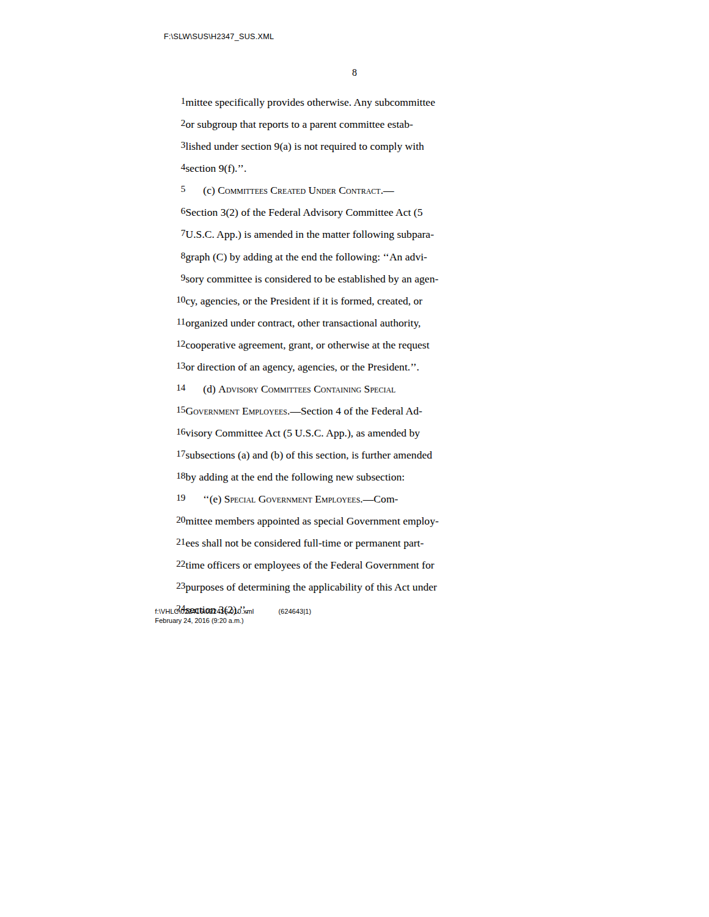F:\SLW\SUS\H2347_SUS.XML
8
| 1 | mittee specifically provides otherwise. Any subcommittee |
| 2 | or subgroup that reports to a parent committee estab- |
| 3 | lished under section 9(a) is not required to comply with |
| 4 | section 9(f).’’. |
| 5 | (c) Committees Created Under Contract. — |
| 6 | Section 3(2) of the Federal Advisory Committee Act (5 |
| 7 | U.S.C. App.) is amended in the matter following subpara- |
| 8 | graph (C) by adding at the end the following: ‘‘An advi- |
| 9 | sory committee is considered to be established by an agen- |
| 10 | cy, agencies, or the President if it is formed, created, or |
| 11 | organized under contract, other transactional authority, |
| 12 | cooperative agreement, grant, or otherwise at the request |
| 13 | or direction of an agency, agencies, or the President.’’. |
| 14 | (d) Advisory Committees Containing Special |
| 15 | Government Employees. —Section 4 of the Federal Ad- |
| 16 | visory Committee Act (5 U.S.C. App.), as amended by |
| 17 | subsections (a) and (b) of this section, is further amended |
| 18 | by adding at the end the following new subsection: |
| 19 | ‘‘(e) Special Government Employees. —Com- |
| 20 | mittee members appointed as special Government employ- |
| 21 | ees shall not be considered full-time or permanent part- |
| 22 | time officers or employees of the Federal Government for |
| 23 | purposes of determining the applicability of this Act under |
| 24 | section 3(2).’’. |
f:\VHLC\022416\022416.010.xml (624643|1)
February 24, 2016 (9:20 a.m.)